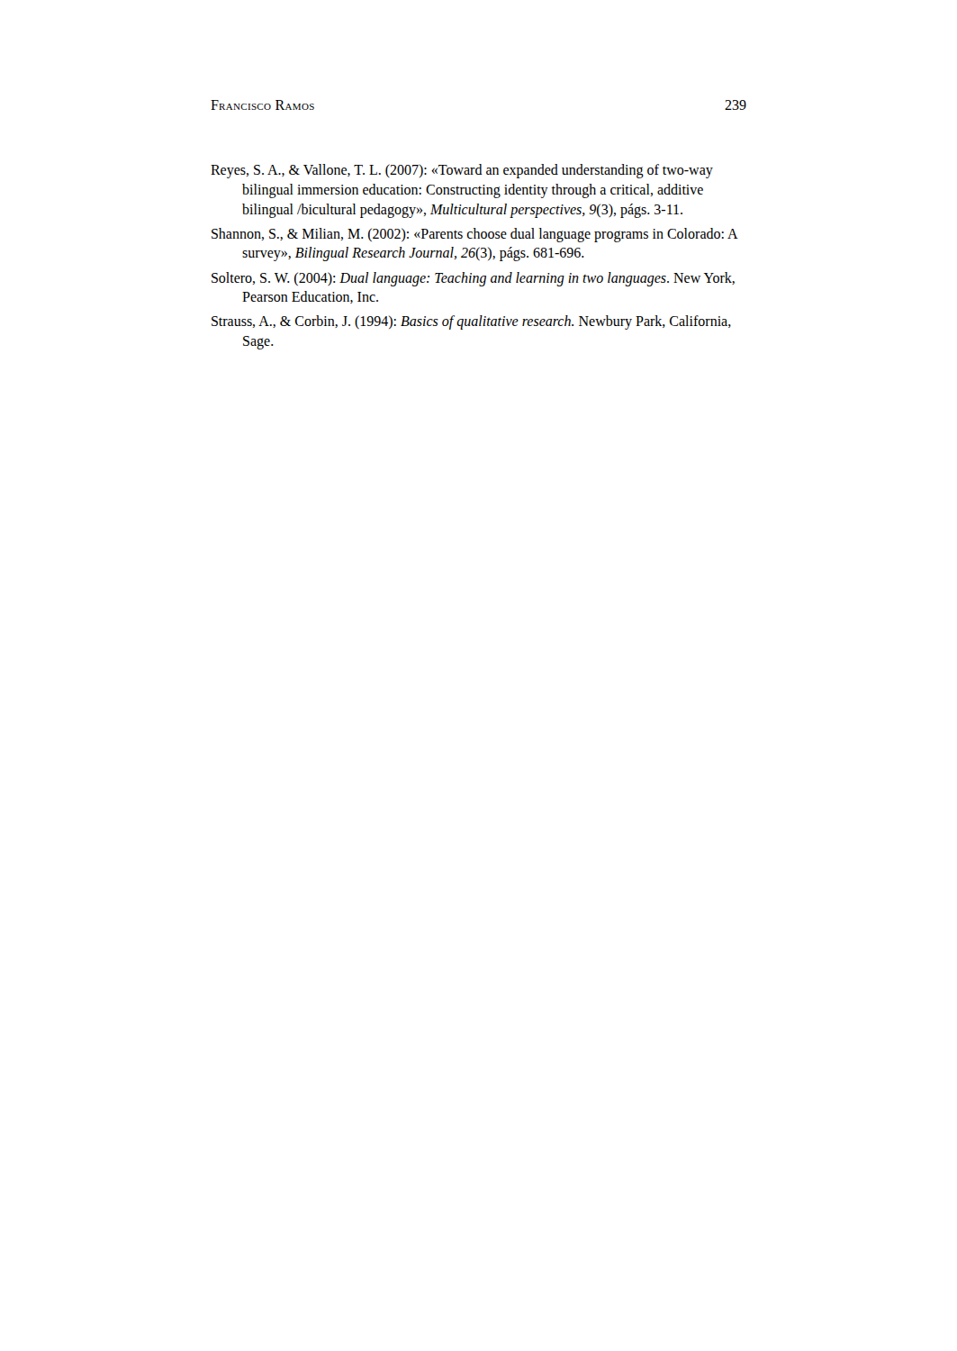Francisco Ramos 239
Reyes, S. A., & Vallone, T. L. (2007): «Toward an expanded understanding of two-way bilingual immersion education: Constructing identity through a critical, additive bilingual /bicultural pedagogy», Multicultural perspectives, 9(3), págs. 3-11.
Shannon, S., & Milian, M. (2002): «Parents choose dual language programs in Colorado: A survey», Bilingual Research Journal, 26(3), págs. 681-696.
Soltero, S. W. (2004): Dual language: Teaching and learning in two languages. New York, Pearson Education, Inc.
Strauss, A., & Corbin, J. (1994): Basics of qualitative research. Newbury Park, California, Sage.